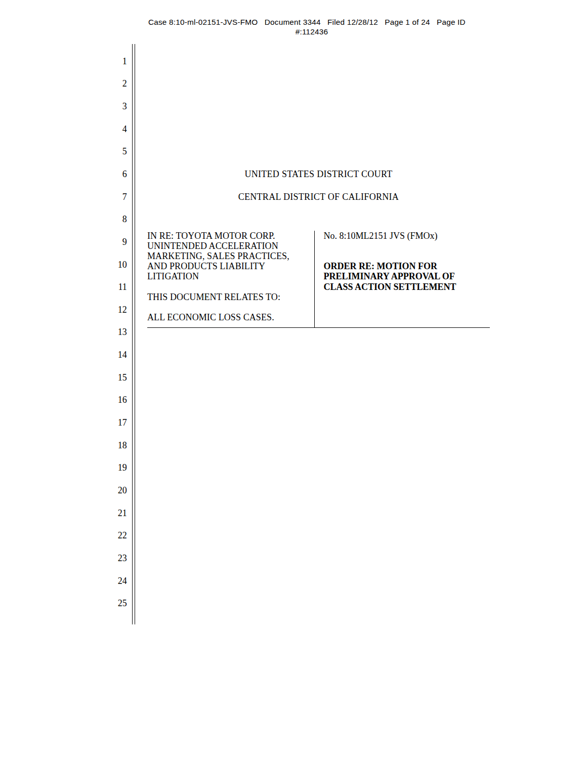Case 8:10-ml-02151-JVS-FMO Document 3344 Filed 12/28/12 Page 1 of 24 Page ID #:112436
1
2
3
4
5
6
7
8
9
10
11
12
13
14
15
16
17
18
19
20
21
22
23
24
25
UNITED STATES DISTRICT COURT
CENTRAL DISTRICT OF CALIFORNIA
IN RE: TOYOTA MOTOR CORP.
UNINTENDED ACCELERATION
MARKETING, SALES PRACTICES,
AND PRODUCTS LIABILITY
LITIGATION
THIS DOCUMENT RELATES TO:
ALL ECONOMIC LOSS CASES.
No. 8:10ML2151 JVS (FMOx)
ORDER RE: MOTION FOR
PRELIMINARY APPROVAL OF
CLASS ACTION SETTLEMENT